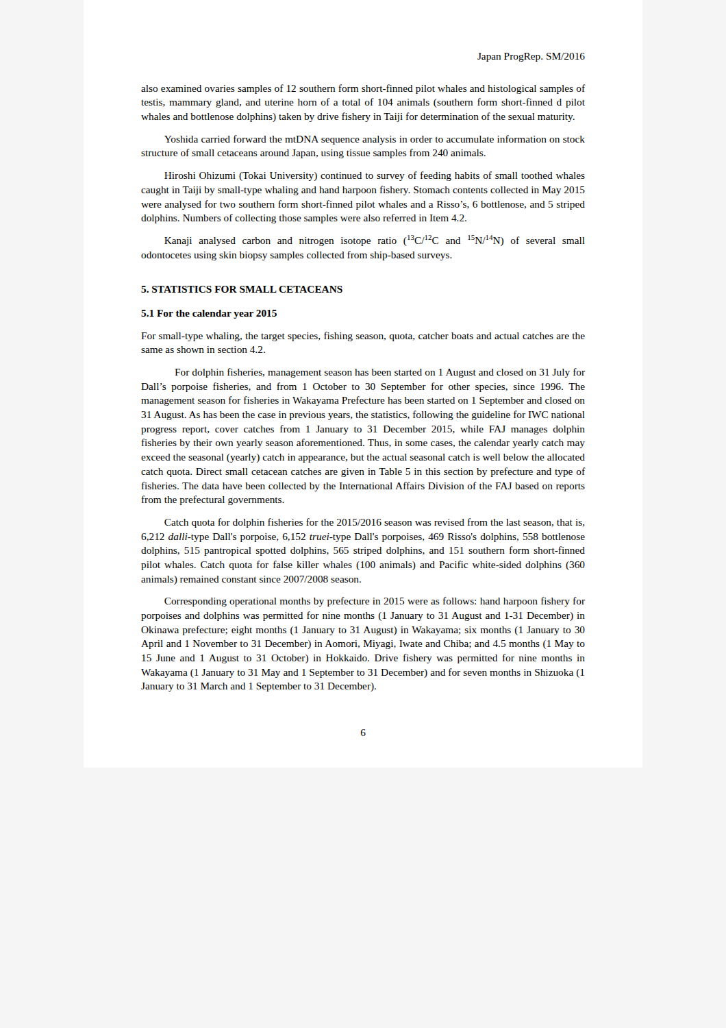Japan ProgRep. SM/2016
also examined ovaries samples of 12 southern form short-finned pilot whales and histological samples of testis, mammary gland, and uterine horn of a total of 104 animals (southern form short-finned d pilot whales and bottlenose dolphins) taken by drive fishery in Taiji for determination of the sexual maturity.
Yoshida carried forward the mtDNA sequence analysis in order to accumulate information on stock structure of small cetaceans around Japan, using tissue samples from 240 animals.
Hiroshi Ohizumi (Tokai University) continued to survey of feeding habits of small toothed whales caught in Taiji by small-type whaling and hand harpoon fishery. Stomach contents collected in May 2015 were analysed for two southern form short-finned pilot whales and a Risso’s, 6 bottlenose, and 5 striped dolphins. Numbers of collecting those samples were also referred in Item 4.2.
Kanaji analysed carbon and nitrogen isotope ratio (13C/12C and 15N/14N) of several small odontocetes using skin biopsy samples collected from ship-based surveys.
5. STATISTICS FOR SMALL CETACEANS
5.1 For the calendar year 2015
For small-type whaling, the target species, fishing season, quota, catcher boats and actual catches are the same as shown in section 4.2.
For dolphin fisheries, management season has been started on 1 August and closed on 31 July for Dall’s porpoise fisheries, and from 1 October to 30 September for other species, since 1996. The management season for fisheries in Wakayama Prefecture has been started on 1 September and closed on 31 August. As has been the case in previous years, the statistics, following the guideline for IWC national progress report, cover catches from 1 January to 31 December 2015, while FAJ manages dolphin fisheries by their own yearly season aforementioned. Thus, in some cases, the calendar yearly catch may exceed the seasonal (yearly) catch in appearance, but the actual seasonal catch is well below the allocated catch quota. Direct small cetacean catches are given in Table 5 in this section by prefecture and type of fisheries. The data have been collected by the International Affairs Division of the FAJ based on reports from the prefectural governments.
Catch quota for dolphin fisheries for the 2015/2016 season was revised from the last season, that is, 6,212 dalli-type Dall's porpoise, 6,152 truei-type Dall's porpoises, 469 Risso's dolphins, 558 bottlenose dolphins, 515 pantropical spotted dolphins, 565 striped dolphins, and 151 southern form short-finned pilot whales. Catch quota for false killer whales (100 animals) and Pacific white-sided dolphins (360 animals) remained constant since 2007/2008 season.
Corresponding operational months by prefecture in 2015 were as follows: hand harpoon fishery for porpoises and dolphins was permitted for nine months (1 January to 31 August and 1-31 December) in Okinawa prefecture; eight months (1 January to 31 August) in Wakayama; six months (1 January to 30 April and 1 November to 31 December) in Aomori, Miyagi, Iwate and Chiba; and 4.5 months (1 May to 15 June and 1 August to 31 October) in Hokkaido. Drive fishery was permitted for nine months in Wakayama (1 January to 31 May and 1 September to 31 December) and for seven months in Shizuoka (1 January to 31 March and 1 September to 31 December).
6